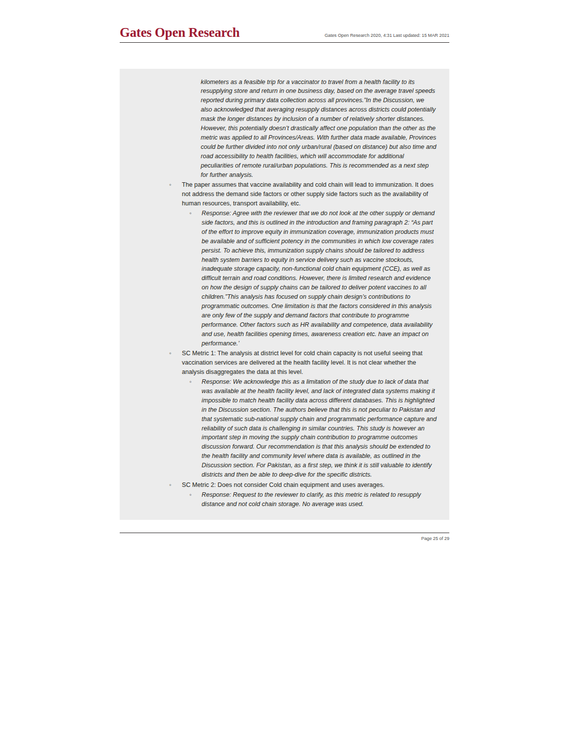Gates Open Research
Gates Open Research 2020, 4:31 Last updated: 15 MAR 2021
kilometers as a feasible trip for a vaccinator to travel from a health facility to its resupplying store and return in one business day, based on the average travel speeds reported during primary data collection across all provinces.”In the Discussion, we also acknowledged that averaging resupply distances across districts could potentially mask the longer distances by inclusion of a number of relatively shorter distances. However, this potentially doesn’t drastically affect one population than the other as the metric was applied to all Provinces/Areas. With further data made available, Provinces could be further divided into not only urban/rural (based on distance) but also time and road accessibility to health facilities, which will accommodate for additional peculiarities of remote rural/urban populations. This is recommended as a next step for further analysis.
The paper assumes that vaccine availability and cold chain will lead to immunization. It does not address the demand side factors or other supply side factors such as the availability of human resources, transport availability, etc.
Response: Agree with the reviewer that we do not look at the other supply or demand side factors, and this is outlined in the introduction and framing paragraph 2: “As part of the effort to improve equity in immunization coverage, immunization products must be available and of sufficient potency in the communities in which low coverage rates persist. To achieve this, immunization supply chains should be tailored to address health system barriers to equity in service delivery such as vaccine stockouts, inadequate storage capacity, non-functional cold chain equipment (CCE), as well as difficult terrain and road conditions. However, there is limited research and evidence on how the design of supply chains can be tailored to deliver potent vaccines to all children.”This analysis has focused on supply chain design’s contributions to programmatic outcomes. One limitation is that the factors considered in this analysis are only few of the supply and demand factors that contribute to programme performance. Other factors such as HR availability and competence, data availability and use, health facilities opening times, awareness creation etc. have an impact on performance.’
SC Metric 1: The analysis at district level for cold chain capacity is not useful seeing that vaccination services are delivered at the health facility level. It is not clear whether the analysis disaggregates the data at this level.
Response: We acknowledge this as a limitation of the study due to lack of data that was available at the health facility level, and lack of integrated data systems making it impossible to match health facility data across different databases. This is highlighted in the Discussion section. The authors believe that this is not peculiar to Pakistan and that systematic sub-national supply chain and programmatic performance capture and reliability of such data is challenging in similar countries. This study is however an important step in moving the supply chain contribution to programme outcomes discussion forward. Our recommendation is that this analysis should be extended to the health facility and community level where data is available, as outlined in the Discussion section. For Pakistan, as a first step, we think it is still valuable to identify districts and then be able to deep-dive for the specific districts.
SC Metric 2: Does not consider Cold chain equipment and uses averages.
Response: Request to the reviewer to clarify, as this metric is related to resupply distance and not cold chain storage. No average was used.
Page 25 of 29